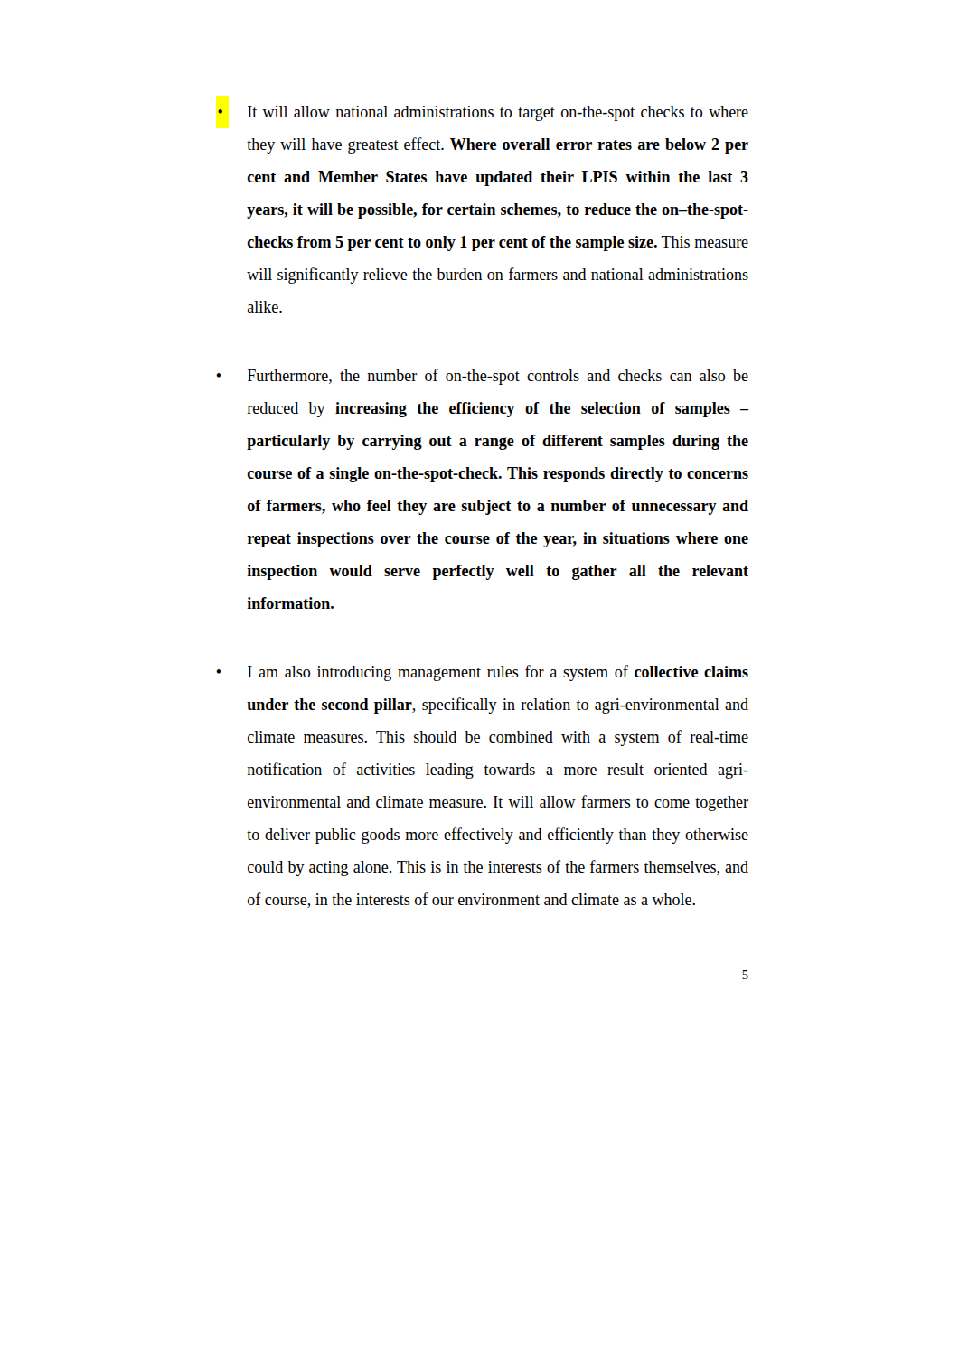It will allow national administrations to target on-the-spot checks to where they will have greatest effect. Where overall error rates are below 2 per cent and Member States have updated their LPIS within the last 3 years, it will be possible, for certain schemes, to reduce the on–the-spot-checks from 5 per cent to only 1 per cent of the sample size. This measure will significantly relieve the burden on farmers and national administrations alike.
Furthermore, the number of on-the-spot controls and checks can also be reduced by increasing the efficiency of the selection of samples – particularly by carrying out a range of different samples during the course of a single on-the-spot-check. This responds directly to concerns of farmers, who feel they are subject to a number of unnecessary and repeat inspections over the course of the year, in situations where one inspection would serve perfectly well to gather all the relevant information.
I am also introducing management rules for a system of collective claims under the second pillar, specifically in relation to agri-environmental and climate measures. This should be combined with a system of real-time notification of activities leading towards a more result oriented agri-environmental and climate measure. It will allow farmers to come together to deliver public goods more effectively and efficiently than they otherwise could by acting alone. This is in the interests of the farmers themselves, and of course, in the interests of our environment and climate as a whole.
5